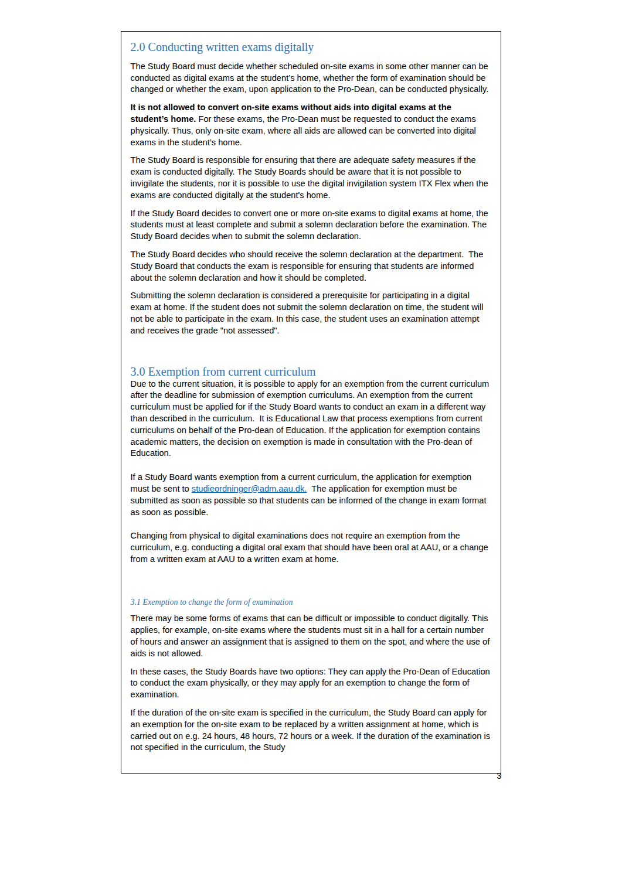2.0 Conducting written exams digitally
The Study Board must decide whether scheduled on-site exams in some other manner can be conducted as digital exams at the student’s home, whether the form of examination should be changed or whether the exam, upon application to the Pro-Dean, can be conducted physically.
It is not allowed to convert on-site exams without aids into digital exams at the student’s home. For these exams, the Pro-Dean must be requested to conduct the exams physically. Thus, only on-site exam, where all aids are allowed can be converted into digital exams in the student’s home.
The Study Board is responsible for ensuring that there are adequate safety measures if the exam is conducted digitally. The Study Boards should be aware that it is not possible to invigilate the students, nor it is possible to use the digital invigilation system ITX Flex when the exams are conducted digitally at the student's home.
If the Study Board decides to convert one or more on-site exams to digital exams at home, the students must at least complete and submit a solemn declaration before the examination. The Study Board decides when to submit the solemn declaration.
The Study Board decides who should receive the solemn declaration at the department. The Study Board that conducts the exam is responsible for ensuring that students are informed about the solemn declaration and how it should be completed.
Submitting the solemn declaration is considered a prerequisite for participating in a digital exam at home. If the student does not submit the solemn declaration on time, the student will not be able to participate in the exam. In this case, the student uses an examination attempt and receives the grade "not assessed".
3.0 Exemption from current curriculum
Due to the current situation, it is possible to apply for an exemption from the current curriculum after the deadline for submission of exemption curriculums. An exemption from the current curriculum must be applied for if the Study Board wants to conduct an exam in a different way than described in the curriculum. It is Educational Law that process exemptions from current curriculums on behalf of the Pro-dean of Education. If the application for exemption contains academic matters, the decision on exemption is made in consultation with the Pro-dean of Education.
If a Study Board wants exemption from a current curriculum, the application for exemption must be sent to studieordninger@adm.aau.dk. The application for exemption must be submitted as soon as possible so that students can be informed of the change in exam format as soon as possible.
Changing from physical to digital examinations does not require an exemption from the curriculum, e.g. conducting a digital oral exam that should have been oral at AAU, or a change from a written exam at AAU to a written exam at home.
3.1 Exemption to change the form of examination
There may be some forms of exams that can be difficult or impossible to conduct digitally. This applies, for example, on-site exams where the students must sit in a hall for a certain number of hours and answer an assignment that is assigned to them on the spot, and where the use of aids is not allowed.
In these cases, the Study Boards have two options: They can apply the Pro-Dean of Education to conduct the exam physically, or they may apply for an exemption to change the form of examination.
If the duration of the on-site exam is specified in the curriculum, the Study Board can apply for an exemption for the on-site exam to be replaced by a written assignment at home, which is carried out on e.g. 24 hours, 48 hours, 72 hours or a week. If the duration of the examination is not specified in the curriculum, the Study
3